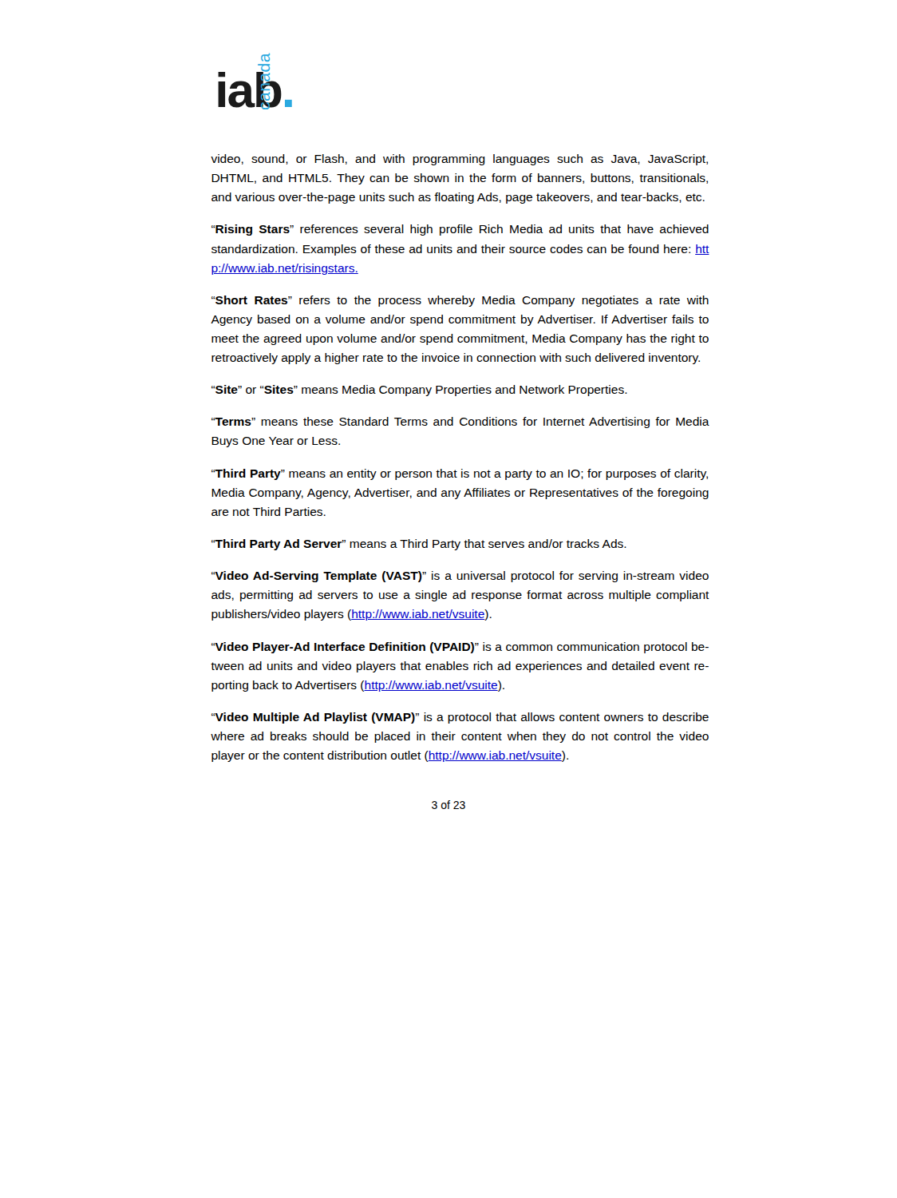iab. canada
video, sound, or Flash, and with programming languages such as Java, JavaScript, DHTML, and HTML5. They can be shown in the form of banners, buttons, transitionals, and various over-the-page units such as floating Ads, page takeovers, and tear-backs, etc.
“Rising Stars” references several high profile Rich Media ad units that have achieved standardization. Examples of these ad units and their source codes can be found here: http://www.iab.net/risingstars.
“Short Rates” refers to the process whereby Media Company negotiates a rate with Agency based on a volume and/or spend commitment by Advertiser. If Advertiser fails to meet the agreed upon volume and/or spend commitment, Media Company has the right to retroactively apply a higher rate to the invoice in connection with such delivered inventory.
“Site” or “Sites” means Media Company Properties and Network Properties.
“Terms” means these Standard Terms and Conditions for Internet Advertising for Media Buys One Year or Less.
“Third Party” means an entity or person that is not a party to an IO; for purposes of clarity, Media Company, Agency, Advertiser, and any Affiliates or Representatives of the foregoing are not Third Parties.
“Third Party Ad Server” means a Third Party that serves and/or tracks Ads.
“Video Ad-Serving Template (VAST)” is a universal protocol for serving in-stream video ads, permitting ad servers to use a single ad response format across multiple compliant publishers/video players (http://www.iab.net/vsuite).
“Video Player-Ad Interface Definition (VPAID)” is a common communication protocol between ad units and video players that enables rich ad experiences and detailed event reporting back to Advertisers (http://www.iab.net/vsuite).
“Video Multiple Ad Playlist (VMAP)” is a protocol that allows content owners to describe where ad breaks should be placed in their content when they do not control the video player or the content distribution outlet (http://www.iab.net/vsuite).
3 of 23